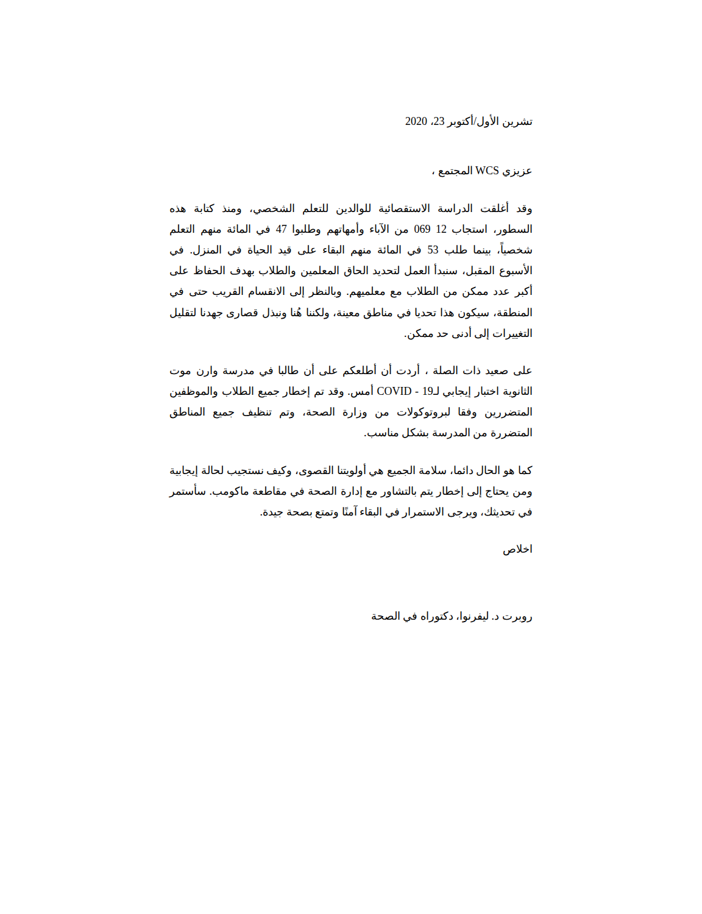تشرين الأول/أكتوبر 23، 2020
عزيزي WCS المجتمع ،
وقد أغلقت الدراسة الاستقصائية للوالدين للتعلم الشخصي، ومنذ كتابة هذه السطور، استجاب 12 069 من الآباء وأمهاتهم وطلبوا 47 في المائة منهم التعلم شخصياً، بينما طلب 53 في المائة منهم البقاء على قيد الحياة في المنزل. في الأسبوع المقبل، سنبدأ العمل لتحديد الحاق المعلمين والطلاب بهدف الحفاظ على أكبر عدد ممكن من الطلاب مع معلميهم. وبالنظر إلى الانقسام القريب حتى في المنطقة، سيكون هذا تحديا في مناطق معينة، ولكننا هُنا ونبذل قصارى جهدنا لتقليل التغييرات إلى أدنى حد ممكن.
على صعيد ذات الصلة ، أردت أن أطلعكم على أن طالبا في مدرسة وارن موت الثانوية اختبار إيجابي لـCOVID - 19 أمس. وقد تم إخطار جميع الطلاب والموظفين المتضررين وفقا لبروتوكولات من وزارة الصحة، وتم تنظيف جميع المناطق المتضررة من المدرسة بشكل مناسب.
كما هو الحال دائما، سلامة الجميع هي أولويتنا القصوى، وكيف نستجيب لحالة إيجابية ومن يحتاج إلى إخطار يتم بالتشاور مع إدارة الصحة في مقاطعة ماكومب. سأستمر في تحديثك، ويرجى الاستمرار في البقاء آمنًا وتمتع بصحة جيدة.
اخلاص
روبرت د. ليفرنوا، دكتوراه في الصحة